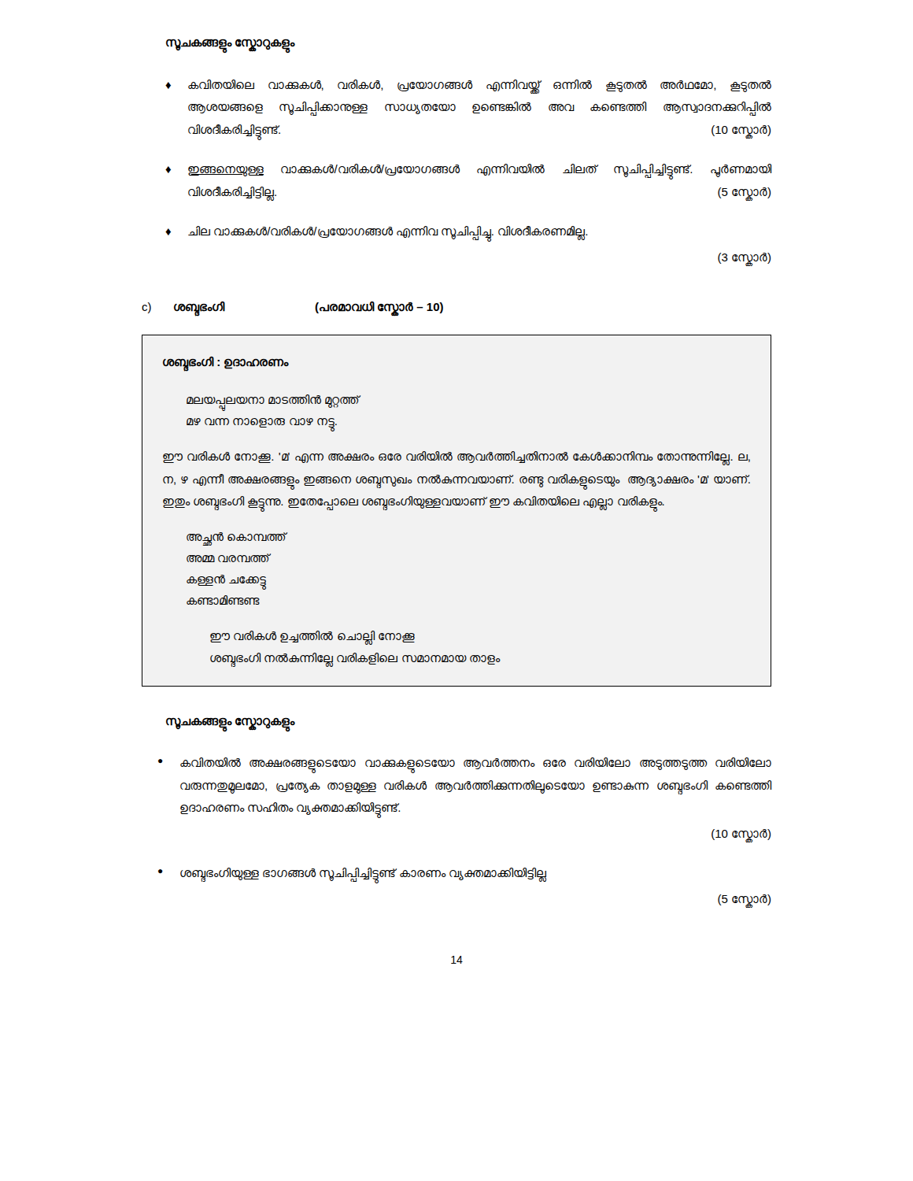സൂചകങ്ങളും സ്കോറുകളും
കവിതയിലെ വാക്കുകൾ, വരികൾ, പ്രയോഗങ്ങൾ എന്നിവയ്ക്ക് ഒന്നിൽ കൂടുതൽ അർഥമോ, കൂടുതൽ ആശയങ്ങളെ സൂചിപ്പിക്കാനുള്ള സാധ്യതയോ ഉണ്ടെങ്കിൽ അവ കണ്ടെത്തി ആസ്വാദനക്കുറിപ്പിൽ വിശദീകരിച്ചിട്ടുണ്ട്. (10 സ്കോർ)
ഇങ്ങനെയുള്ള വാക്കുകൾ/വരികൾ/പ്രയോഗങ്ങൾ എന്നിവയിൽ ചിലത് സൂചിപ്പിച്ചിട്ടുണ്ട്. പൂർണമായി വിശദീകരിച്ചിട്ടില്ല. (5 സ്കോർ)
ചില വാക്കുകൾ/വരികൾ/പ്രയോഗങ്ങൾ എന്നിവ സൂചിപ്പിച്ചു. വിശദീകരണമില്ല.
(3 സ്കോർ)
c)
ശബ്ദഭംഗി
(പരമാവധി സ്കോർ – 10)
ശബ്ദഭംഗി : ഉദാഹരണം
മലയപ്പുലയനാ മാടത്തിൻ മുറ്റത്ത്
മഴ വന്ന നാളൊരു വാഴ നട്ടു.
ഈ വരികൾ നോക്കൂ. 'മ' എന്ന അക്ഷരം ഒരേ വരിയിൽ ആവർത്തിച്ചതിനാൽ കേൾക്കാനിമ്പം തോന്നുന്നില്ലേ. ല, ന, ഴ എന്നീ അക്ഷരങ്ങളും ഇങ്ങനെ ശബ്ദസുഖം നൽകുന്നവയാണ്. രണ്ടു വരികളുടെയും ആദ്യാക്ഷരം 'മ' യാണ്. ഇതും ശബ്ദഭംഗി കൂട്ടുന്നു. ഇതേപ്പോലെ ശബ്ദഭംഗിയുള്ളവയാണ് ഈ കവിതയിലെ എല്ലാ വരികളും.
അച്ഛൻ കൊമ്പത്ത്
അമ്മ വരമ്പത്ത്
കള്ളൻ ചക്കേട്ടു
കണ്ടാമിണ്ടണ്ട
ഈ വരികൾ ഉച്ചത്തിൽ ചൊല്ലി നോക്കൂ
ശബ്ദഭംഗി നൽകുന്നില്ലേ വരികളിലെ സമാനമായ താളം
സൂചകങ്ങളും സ്കോറുകളും
കവിതയിൽ അക്ഷരങ്ങളുടെയോ വാക്കുകളുടെയോ ആവർത്തനം ഒരേ വരിയിലോ അടുത്തടുത്ത വരിയിലോ വരുന്നതുമൂലമോ, പ്രത്യേക താളമുള്ള വരികൾ ആവർത്തിക്കുന്നതിലൂടെയോ ഉണ്ടാകുന്ന ശബ്ദഭംഗി കണ്ടെത്തി ഉദാഹരണം സഹിതം വ്യക്തമാക്കിയിട്ടുണ്ട്.
(10 സ്കോർ)
ശബ്ദഭംഗിയുള്ള ഭാഗങ്ങൾ സൂചിപ്പിച്ചിട്ടുണ്ട് കാരണം വ്യക്തമാക്കിയിട്ടില്ല
(5 സ്കോർ)
14